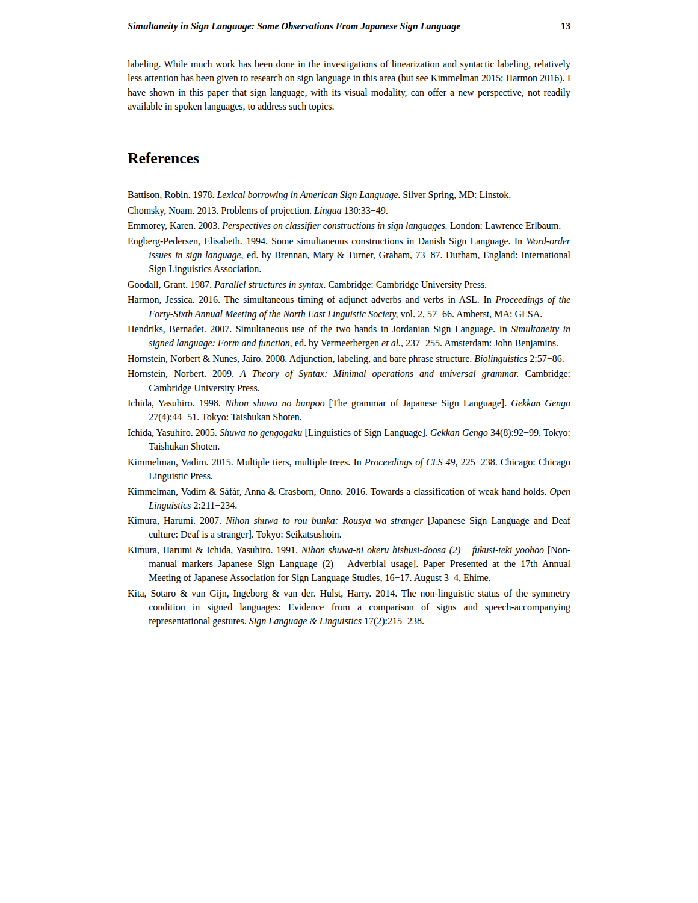Simultaneity in Sign Language: Some Observations From Japanese Sign Language 13
labeling. While much work has been done in the investigations of linearization and syntactic labeling, relatively less attention has been given to research on sign language in this area (but see Kimmelman 2015; Harmon 2016). I have shown in this paper that sign language, with its visual modality, can offer a new perspective, not readily available in spoken languages, to address such topics.
References
Battison, Robin. 1978. Lexical borrowing in American Sign Language. Silver Spring, MD: Linstok.
Chomsky, Noam. 2013. Problems of projection. Lingua 130:33−49.
Emmorey, Karen. 2003. Perspectives on classifier constructions in sign languages. London: Lawrence Erlbaum.
Engberg-Pedersen, Elisabeth. 1994. Some simultaneous constructions in Danish Sign Language. In Word-order issues in sign language, ed. by Brennan, Mary & Turner, Graham, 73−87. Durham, England: International Sign Linguistics Association.
Goodall, Grant. 1987. Parallel structures in syntax. Cambridge: Cambridge University Press.
Harmon, Jessica. 2016. The simultaneous timing of adjunct adverbs and verbs in ASL. In Proceedings of the Forty-Sixth Annual Meeting of the North East Linguistic Society, vol. 2, 57−66. Amherst, MA: GLSA.
Hendriks, Bernadet. 2007. Simultaneous use of the two hands in Jordanian Sign Language. In Simultaneity in signed language: Form and function, ed. by Vermeerbergen et al., 237−255. Amsterdam: John Benjamins.
Hornstein, Norbert & Nunes, Jairo. 2008. Adjunction, labeling, and bare phrase structure. Biolinguistics 2:57−86.
Hornstein, Norbert. 2009. A Theory of Syntax: Minimal operations and universal grammar. Cambridge: Cambridge University Press.
Ichida, Yasuhiro. 1998. Nihon shuwa no bunpoo [The grammar of Japanese Sign Language]. Gekkan Gengo 27(4):44−51. Tokyo: Taishukan Shoten.
Ichida, Yasuhiro. 2005. Shuwa no gengogaku [Linguistics of Sign Language]. Gekkan Gengo 34(8):92−99. Tokyo: Taishukan Shoten.
Kimmelman, Vadim. 2015. Multiple tiers, multiple trees. In Proceedings of CLS 49, 225−238. Chicago: Chicago Linguistic Press.
Kimmelman, Vadim & Sáfár, Anna & Crasborn, Onno. 2016. Towards a classification of weak hand holds. Open Linguistics 2:211−234.
Kimura, Harumi. 2007. Nihon shuwa to rou bunka: Rousya wa stranger [Japanese Sign Language and Deaf culture: Deaf is a stranger]. Tokyo: Seikatsushoin.
Kimura, Harumi & Ichida, Yasuhiro. 1991. Nihon shuwa-ni okeru hishusi-doosa (2) – fukusi-teki yoohoo [Non-manual markers Japanese Sign Language (2) – Adverbial usage]. Paper Presented at the 17th Annual Meeting of Japanese Association for Sign Language Studies, 16−17. August 3–4, Ehime.
Kita, Sotaro & van Gijn, Ingeborg & van der. Hulst, Harry. 2014. The non-linguistic status of the symmetry condition in signed languages: Evidence from a comparison of signs and speech-accompanying representational gestures. Sign Language & Linguistics 17(2):215−238.